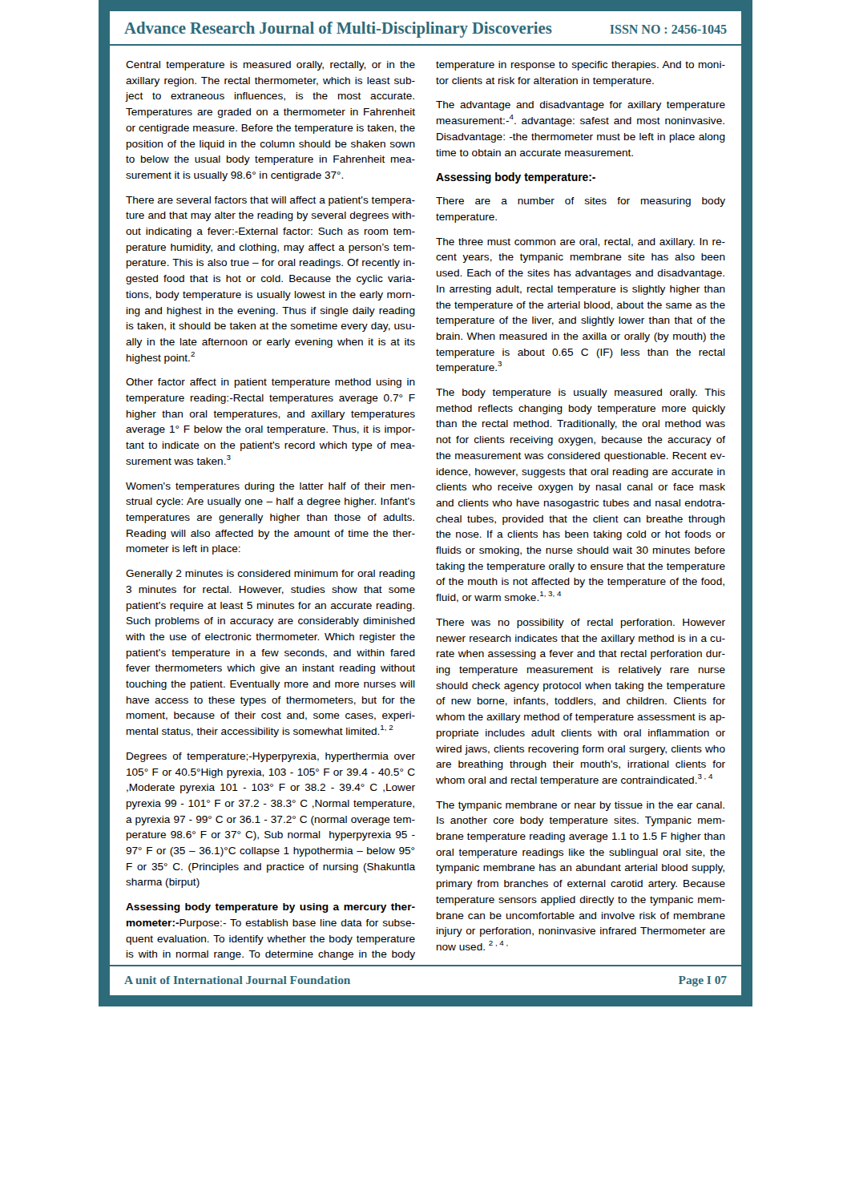Advance Research Journal of Multi-Disciplinary Discoveries
ISSN NO : 2456-1045
Central temperature is measured orally, rectally, or in the axillary region. The rectal thermometer, which is least subject to extraneous influences, is the most accurate. Temperatures are graded on a thermometer in Fahrenheit or centigrade measure. Before the temperature is taken, the position of the liquid in the column should be shaken sown to below the usual body temperature in Fahrenheit measurement it is usually 98.6° in centigrade 37°.
There are several factors that will affect a patient's temperature and that may alter the reading by several degrees without indicating a fever:-External factor: Such as room temperature humidity, and clothing, may affect a person’s temperature. This is also true – for oral readings. Of recently ingested food that is hot or cold. Because the cyclic variations, body temperature is usually lowest in the early morning and highest in the evening. Thus if single daily reading is taken, it should be taken at the sometime every day, usually in the late afternoon or early evening when it is at its highest point.2
Other factor affect in patient temperature method using in temperature reading:-Rectal temperatures average 0.7° F higher than oral temperatures, and axillary temperatures average 1° F below the oral temperature. Thus, it is important to indicate on the patient's record which type of measurement was taken.3
Women's temperatures during the latter half of their menstrual cycle: Are usually one – half a degree higher. Infant's temperatures are generally higher than those of adults. Reading will also affected by the amount of time the thermometer is left in place:
Generally 2 minutes is considered minimum for oral reading 3 minutes for rectal. However, studies show that some patient's require at least 5 minutes for an accurate reading. Such problems of in accuracy are considerably diminished with the use of electronic thermometer. Which register the patient's temperature in a few seconds, and within fared fever thermometers which give an instant reading without touching the patient. Eventually more and more nurses will have access to these types of thermometers, but for the moment, because of their cost and, some cases, experimental status, their accessibility is somewhat limited.1, 2
Degrees of temperature;-Hyperpyrexia, hyperthermia over 105° F or 40.5°High pyrexia, 103 - 105° F or 39.4 - 40.5° C ,Moderate pyrexia 101 - 103° F or 38.2 - 39.4° C ,Lower pyrexia 99 - 101° F or 37.2 - 38.3° C ,Normal temperature, a pyrexia 97 - 99° C or 36.1 - 37.2° C (normal overage temperature 98.6° F or 37° C), Sub normal hyperpyrexia 95 - 97° F or (35 – 36.1)°C collapse 1 hypothermia – below 95° F or 35° C. (Principles and practice of nursing (Shakuntla sharma (birput)
Assessing body temperature by using a mercury thermometer:-Purpose:- To establish base line data for subsequent evaluation. To identify whether the body temperature is with in normal range. To determine change in the body temperature in response to specific therapies. And to monitor clients at risk for alteration in temperature.
The advantage and disadvantage for axillary temperature measurement:-4. advantage: safest and most noninvasive. Disadvantage: -the thermometer must be left in place along time to obtain an accurate measurement.
Assessing body temperature:-
There are a number of sites for measuring body temperature.
The three must common are oral, rectal, and axillary. In recent years, the tympanic membrane site has also been used. Each of the sites has advantages and disadvantage. In arresting adult, rectal temperature is slightly higher than the temperature of the arterial blood, about the same as the temperature of the liver, and slightly lower than that of the brain. When measured in the axilla or orally (by mouth) the temperature is about 0.65 C (IF) less than the rectal temperature.3
The body temperature is usually measured orally. This method reflects changing body temperature more quickly than the rectal method. Traditionally, the oral method was not for clients receiving oxygen, because the accuracy of the measurement was considered questionable. Recent evidence, however, suggests that oral reading are accurate in clients who receive oxygen by nasal canal or face mask and clients who have nasogastric tubes and nasal endotracheal tubes, provided that the client can breathe through the nose. If a clients has been taking cold or hot foods or fluids or smoking, the nurse should wait 30 minutes before taking the temperature orally to ensure that the temperature of the mouth is not affected by the temperature of the food, fluid, or warm smoke.1, 3, 4
There was no possibility of rectal perforation. However newer research indicates that the axillary method is in a curate when assessing a fever and that rectal perforation during temperature measurement is relatively rare nurse should check agency protocol when taking the temperature of new borne, infants, toddlers, and children. Clients for whom the axillary method of temperature assessment is appropriate includes adult clients with oral inflammation or wired jaws, clients recovering form oral surgery, clients who are breathing through their mouth's, irrational clients for whom oral and rectal temperature are contraindicated.3 , 4
The tympanic membrane or near by tissue in the ear canal. Is another core body temperature sites. Tympanic membrane temperature reading average 1.1 to 1.5 F higher than oral temperature readings like the sublingual oral site, the tympanic membrane has an abundant arterial blood supply, primary from branches of external carotid artery. Because temperature sensors applied directly to the tympanic membrane can be uncomfortable and involve risk of membrane injury or perforation, noninvasive infrared Thermometer are now used. 2 , 4 ,
A unit of International Journal Foundation
Page I 07